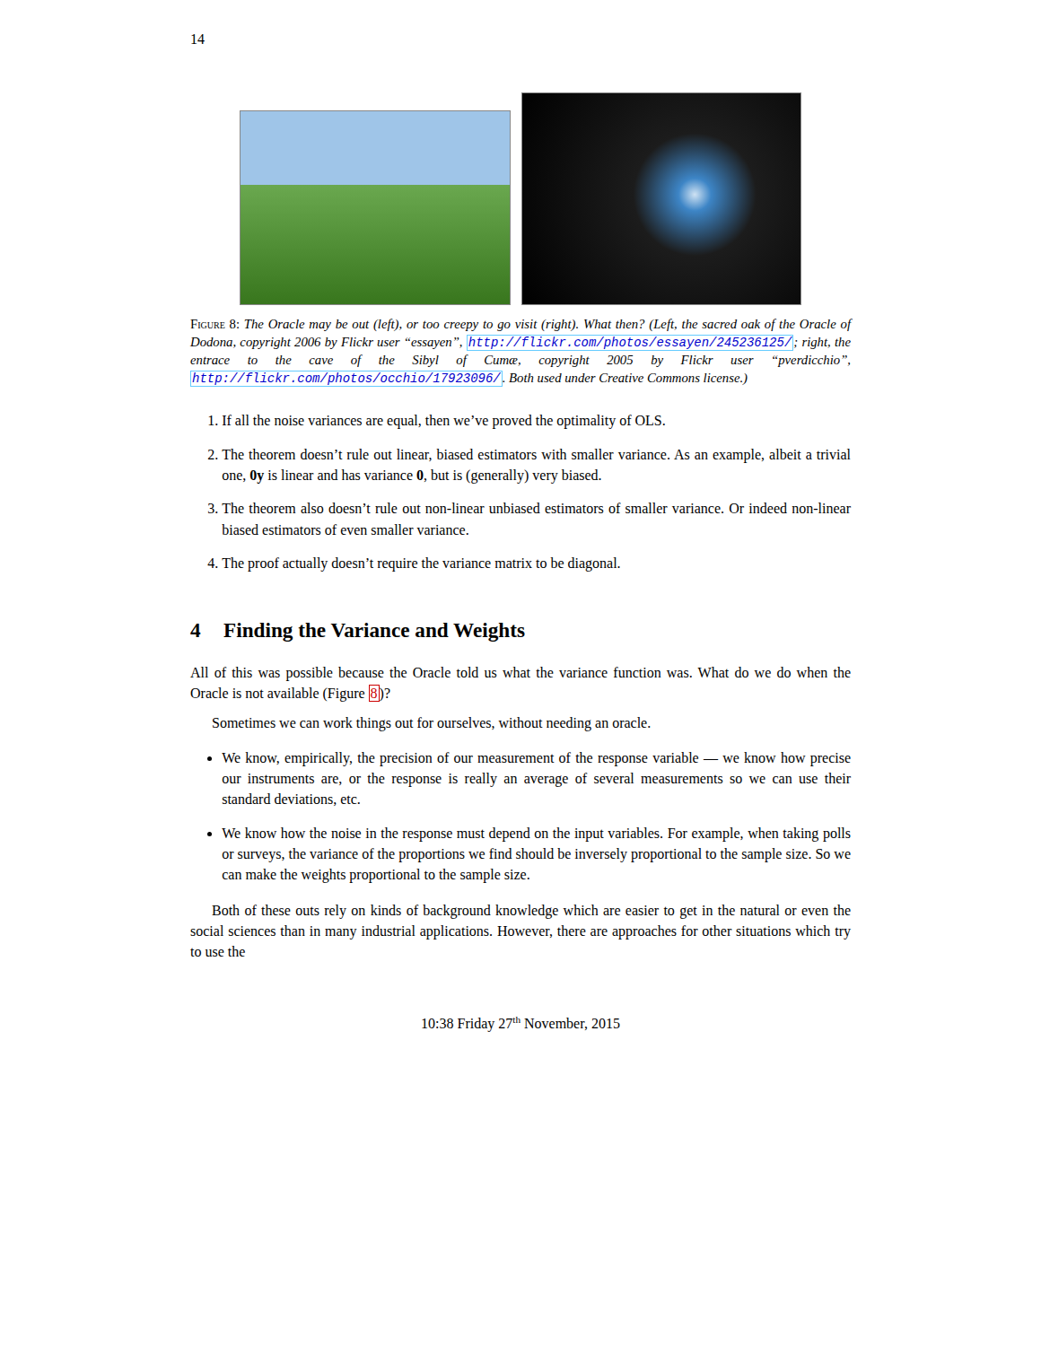14
Figure 8: The Oracle may be out (left), or too creepy to go visit (right). What then? (Left, the sacred oak of the Oracle of Dodona, copyright 2006 by Flickr user “essayen”, http://flickr.com/photos/essayen/245236125/; right, the entrace to the cave of the Sibyl of Cumæ, copyright 2005 by Flickr user “pverdicchio”, http://flickr.com/photos/occhio/17923096/. Both used under Creative Commons license.)
If all the noise variances are equal, then we’ve proved the optimality of OLS.
The theorem doesn’t rule out linear, biased estimators with smaller variance. As an example, albeit a trivial one, 0y is linear and has variance 0, but is (generally) very biased.
The theorem also doesn’t rule out non-linear unbiased estimators of smaller variance. Or indeed non-linear biased estimators of even smaller variance.
The proof actually doesn’t require the variance matrix to be diagonal.
4 Finding the Variance and Weights
All of this was possible because the Oracle told us what the variance function was. What do we do when the Oracle is not available (Figure 8)?
Sometimes we can work things out for ourselves, without needing an oracle.
We know, empirically, the precision of our measurement of the response variable — we know how precise our instruments are, or the response is really an average of several measurements so we can use their standard deviations, etc.
We know how the noise in the response must depend on the input variables. For example, when taking polls or surveys, the variance of the proportions we find should be inversely proportional to the sample size. So we can make the weights proportional to the sample size.
Both of these outs rely on kinds of background knowledge which are easier to get in the natural or even the social sciences than in many industrial applications. However, there are approaches for other situations which try to use the
10:38 Friday 27th November, 2015